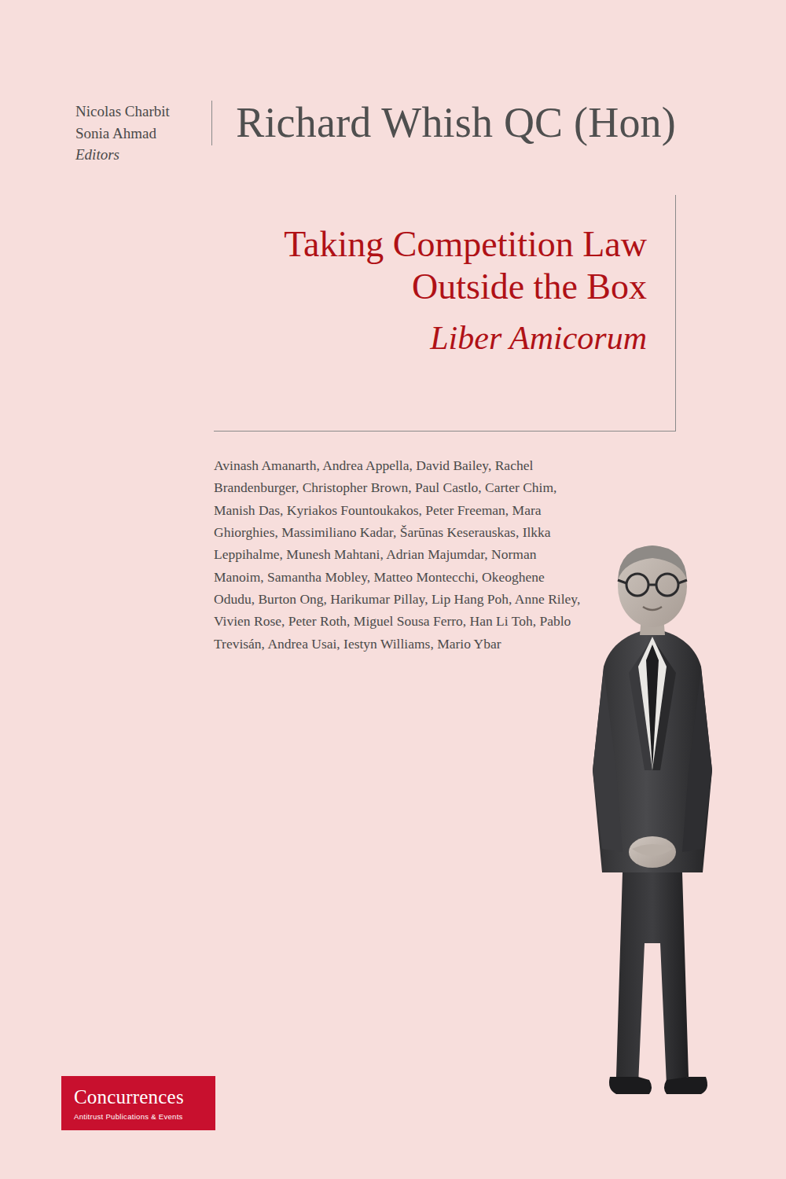Nicolas Charbit
Sonia Ahmad
Editors
Richard Whish QC (Hon)
Taking Competition Law
Outside the Box
Liber Amicorum
Avinash Amanarth, Andrea Appella, David Bailey, Rachel Brandenburger, Christopher Brown, Paul Castlo, Carter Chim, Manish Das, Kyriakos Fountoukakos, Peter Freeman, Mara Ghiorghies, Massimiliano Kadar, Šarūnas Keserauskas, Ilkka Leppihalme, Munesh Mahtani, Adrian Majumdar, Norman Manoim, Samantha Mobley, Matteo Montecchi, Okeoghene Odudu, Burton Ong, Harikumar Pillay, Lip Hang Poh, Anne Riley, Vivien Rose, Peter Roth, Miguel Sousa Ferro, Han Li Toh, Pablo Trevisán, Andrea Usai, Iestyn Williams, Mario Ybar
Concurrences
Antitrust Publications & Events